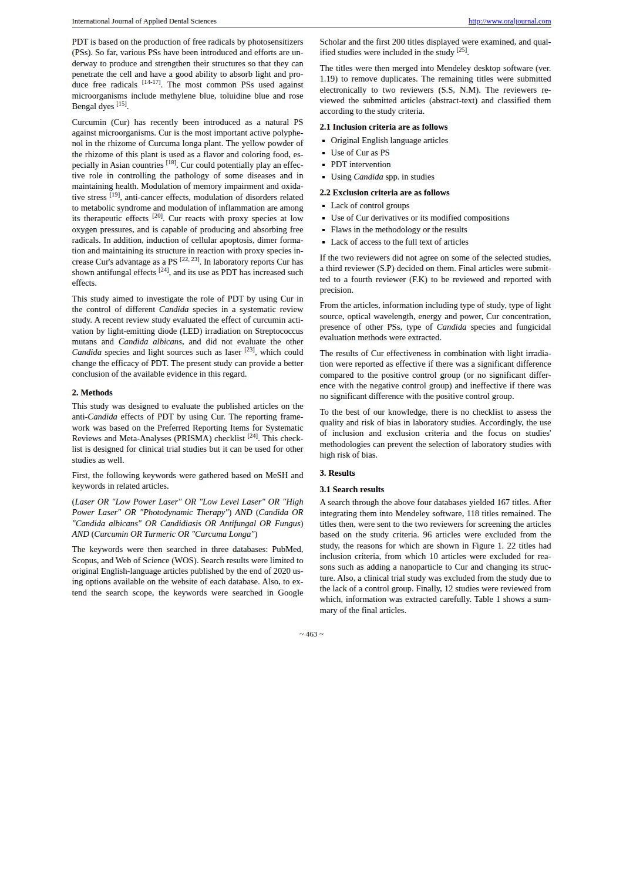International Journal of Applied Dental Sciences http://www.oraljournal.com
PDT is based on the production of free radicals by photosensitizers (PSs). So far, various PSs have been introduced and efforts are underway to produce and strengthen their structures so that they can penetrate the cell and have a good ability to absorb light and produce free radicals [14-17]. The most common PSs used against microorganisms include methylene blue, toluidine blue and rose Bengal dyes [15].
Curcumin (Cur) has recently been introduced as a natural PS against microorganisms. Cur is the most important active polyphenol in the rhizome of Curcuma longa plant. The yellow powder of the rhizome of this plant is used as a flavor and coloring food, especially in Asian countries [18]. Cur could potentially play an effective role in controlling the pathology of some diseases and in maintaining health. Modulation of memory impairment and oxidative stress [19], anti-cancer effects, modulation of disorders related to metabolic syndrome and modulation of inflammation are among its therapeutic effects [20]. Cur reacts with proxy species at low oxygen pressures, and is capable of producing and absorbing free radicals. In addition, induction of cellular apoptosis, dimer formation and maintaining its structure in reaction with proxy species increase Cur's advantage as a PS [22, 23]. In laboratory reports Cur has shown antifungal effects [24], and its use as PDT has increased such effects.
This study aimed to investigate the role of PDT by using Cur in the control of different Candida species in a systematic review study. A recent review study evaluated the effect of curcumin activation by light-emitting diode (LED) irradiation on Streptococcus mutans and Candida albicans, and did not evaluate the other Candida species and light sources such as laser [23], which could change the efficacy of PDT. The present study can provide a better conclusion of the available evidence in this regard.
2. Methods
This study was designed to evaluate the published articles on the anti-Candida effects of PDT by using Cur. The reporting framework was based on the Preferred Reporting Items for Systematic Reviews and Meta-Analyses (PRISMA) checklist [24]. This checklist is designed for clinical trial studies but it can be used for other studies as well.
First, the following keywords were gathered based on MeSH and keywords in related articles.
(Laser OR "Low Power Laser" OR "Low Level Laser" OR "High Power Laser" OR "Photodynamic Therapy") AND (Candida OR "Candida albicans" OR Candidiasis OR Antifungal OR Fungus) AND (Curcumin OR Turmeric OR "Curcuma Longa")
The keywords were then searched in three databases: PubMed, Scopus, and Web of Science (WOS). Search results were limited to original English-language articles published by the end of 2020 using options available on the website of each database. Also, to extend the search scope, the keywords were searched in Google Scholar and the first 200 titles displayed were examined, and qualified studies were included in the study [25].
The titles were then merged into Mendeley desktop software (ver. 1.19) to remove duplicates. The remaining titles were submitted electronically to two reviewers (S.S, N.M). The reviewers reviewed the submitted articles (abstract-text) and classified them according to the study criteria.
2.1 Inclusion criteria are as follows
Original English language articles
Use of Cur as PS
PDT intervention
Using Candida spp. in studies
2.2 Exclusion criteria are as follows
Lack of control groups
Use of Cur derivatives or its modified compositions
Flaws in the methodology or the results
Lack of access to the full text of articles
If the two reviewers did not agree on some of the selected studies, a third reviewer (S.P) decided on them. Final articles were submitted to a fourth reviewer (F.K) to be reviewed and reported with precision.
From the articles, information including type of study, type of light source, optical wavelength, energy and power, Cur concentration, presence of other PSs, type of Candida species and fungicidal evaluation methods were extracted.
The results of Cur effectiveness in combination with light irradiation were reported as effective if there was a significant difference compared to the positive control group (or no significant difference with the negative control group) and ineffective if there was no significant difference with the positive control group.
To the best of our knowledge, there is no checklist to assess the quality and risk of bias in laboratory studies. Accordingly, the use of inclusion and exclusion criteria and the focus on studies' methodologies can prevent the selection of laboratory studies with high risk of bias.
3. Results
3.1 Search results
A search through the above four databases yielded 167 titles. After integrating them into Mendeley software, 118 titles remained. The titles then, were sent to the two reviewers for screening the articles based on the study criteria. 96 articles were excluded from the study, the reasons for which are shown in Figure 1. 22 titles had inclusion criteria, from which 10 articles were excluded for reasons such as adding a nanoparticle to Cur and changing its structure. Also, a clinical trial study was excluded from the study due to the lack of a control group. Finally, 12 studies were reviewed from which, information was extracted carefully. Table 1 shows a summary of the final articles.
~ 463 ~